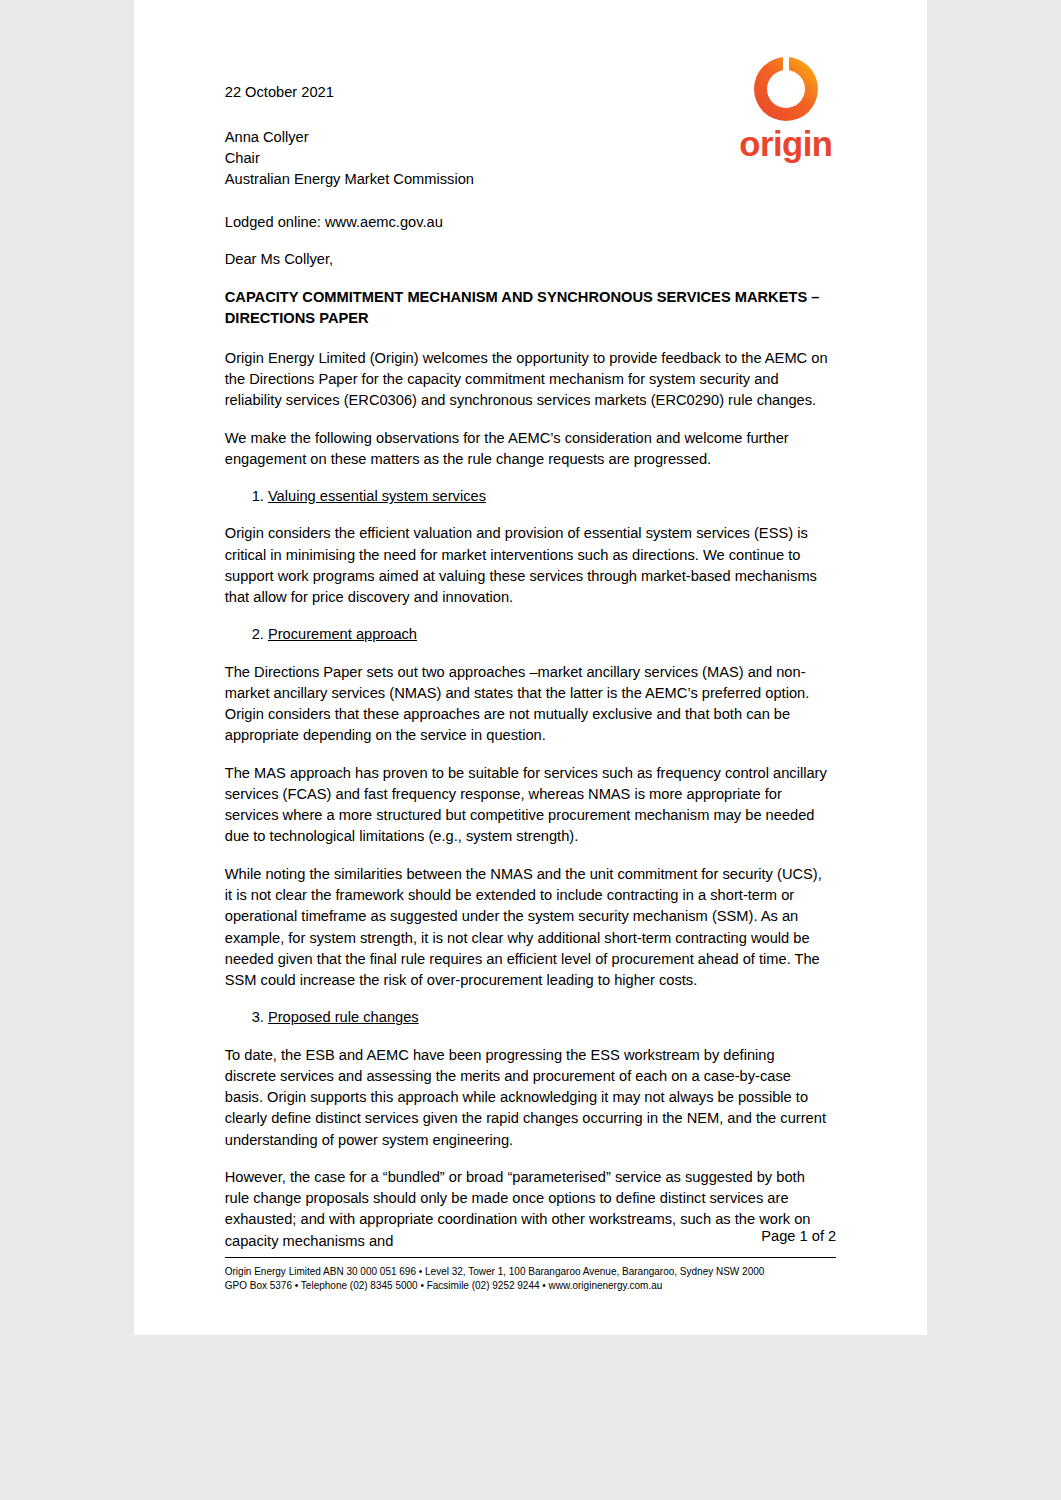origin
22 October 2021
Anna Collyer Chair Australian Energy Market Commission
Lodged online: www.aemc.gov.au
Dear Ms Collyer,
Capacity commitment mechanism and synchronous services markets – directions paper
Origin Energy Limited (Origin) welcomes the opportunity to provide feedback to the AEMC on the Directions Paper for the capacity commitment mechanism for system security and reliability services (ERC0306) and synchronous services markets (ERC0290) rule changes.
We make the following observations for the AEMC’s consideration and welcome further engagement on these matters as the rule change requests are progressed.
Valuing essential system services
Origin considers the efficient valuation and provision of essential system services (ESS) is critical in minimising the need for market interventions such as directions. We continue to support work programs aimed at valuing these services through market-based mechanisms that allow for price discovery and innovation.
Procurement approach
The Directions Paper sets out two approaches –market ancillary services (MAS) and non-market ancillary services (NMAS) and states that the latter is the AEMC’s preferred option. Origin considers that these approaches are not mutually exclusive and that both can be appropriate depending on the service in question.
The MAS approach has proven to be suitable for services such as frequency control ancillary services (FCAS) and fast frequency response, whereas NMAS is more appropriate for services where a more structured but competitive procurement mechanism may be needed due to technological limitations (e.g., system strength).
While noting the similarities between the NMAS and the unit commitment for security (UCS), it is not clear the framework should be extended to include contracting in a short-term or operational timeframe as suggested under the system security mechanism (SSM). As an example, for system strength, it is not clear why additional short-term contracting would be needed given that the final rule requires an efficient level of procurement ahead of time. The SSM could increase the risk of over-procurement leading to higher costs.
Proposed rule changes
To date, the ESB and AEMC have been progressing the ESS workstream by defining discrete services and assessing the merits and procurement of each on a case-by-case basis. Origin supports this approach while acknowledging it may not always be possible to clearly define distinct services given the rapid changes occurring in the NEM, and the current understanding of power system engineering.
However, the case for a “bundled” or broad “parameterised” service as suggested by both rule change proposals should only be made once options to define distinct services are exhausted; and with appropriate coordination with other workstreams, such as the work on capacity mechanisms and
Page 1 of 2
Origin Energy Limited ABN 30 000 051 696 • Level 32, Tower 1, 100 Barangaroo Avenue, Barangaroo, Sydney NSW 2000
GPO Box 5376 • Telephone (02) 8345 5000 • Facsimile (02) 9252 9244 • www.originenergy.com.au